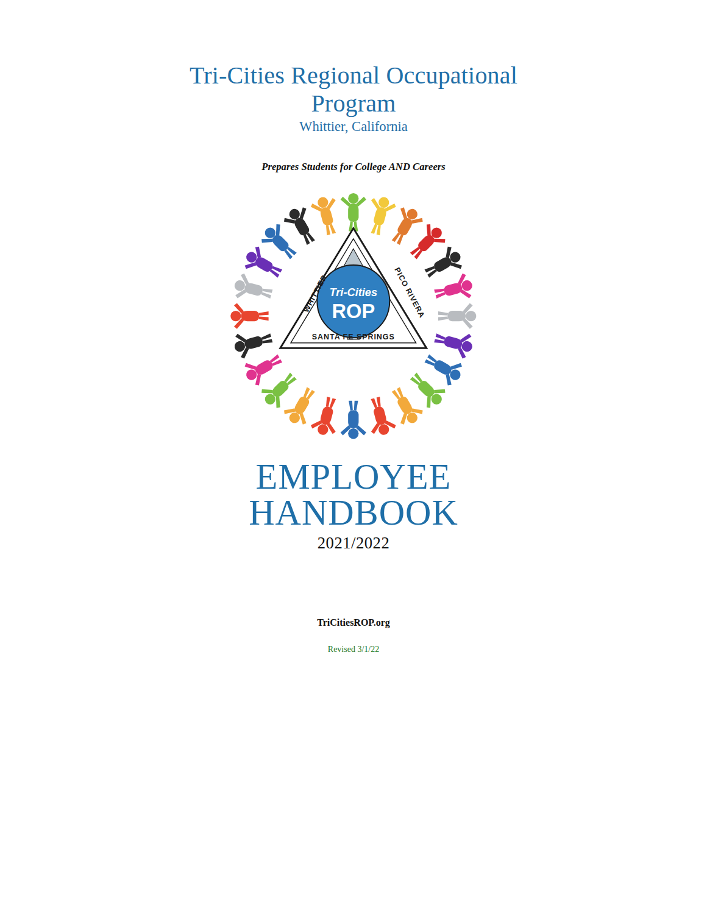Tri-Cities Regional Occupational Program
Whittier, California
Prepares Students for College AND Careers
Tri-Cities ROP logo with circle of people A triangular Tri-Cities ROP emblem labeled Whittier, Pico Rivera and Santa Fe Springs, encircled by many multicolored figures of people standing together. Tri-Cities ROP WHITTIER PICO RIVERA SANTA FE SPRINGS
EMPLOYEE HANDBOOK
2021/2022
TriCitiesROP.org
Revised 3/1/22